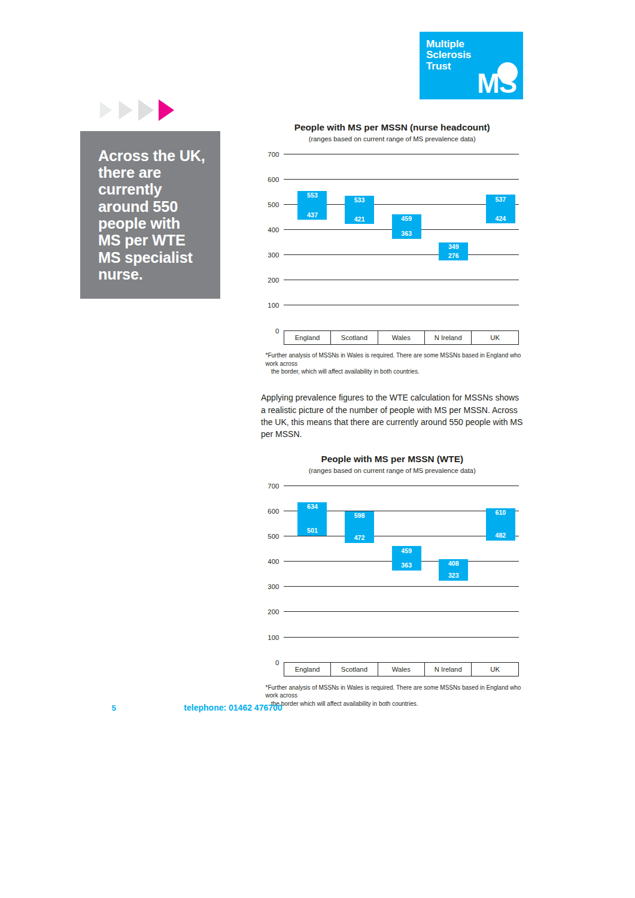Multiple
Sclerosis
Trust
MS
Across the UK, there are currently around 550 people with MS per WTE MS specialist nurse.
People with MS per MSSN (nurse headcount)
(ranges based on current range of MS prevalence data)
700
600
500
400
300
200
100
0
553437
533421
459363
349276
537424
| England | Scotland | Wales | N Ireland | UK |
*Further analysis of MSSNs in Wales is required. There are some MSSNs based in England who work across the border, which will affect availability in both countries.
Applying prevalence figures to the WTE calculation for MSSNs shows a realistic picture of the number of people with MS per MSSN. Across the UK, this means that there are currently around 550 people with MS per MSSN.
People with MS per MSSN (WTE)
(ranges based on current range of MS prevalence data)
700
600
500
400
300
200
100
0
634501
598472
459363
408323
610482
| England | Scotland | Wales | N Ireland | UK |
*Further analysis of MSSNs in Wales is required. There are some MSSNs based in England who work across the border which will affect availability in both countries.
5 telephone: 01462 476700